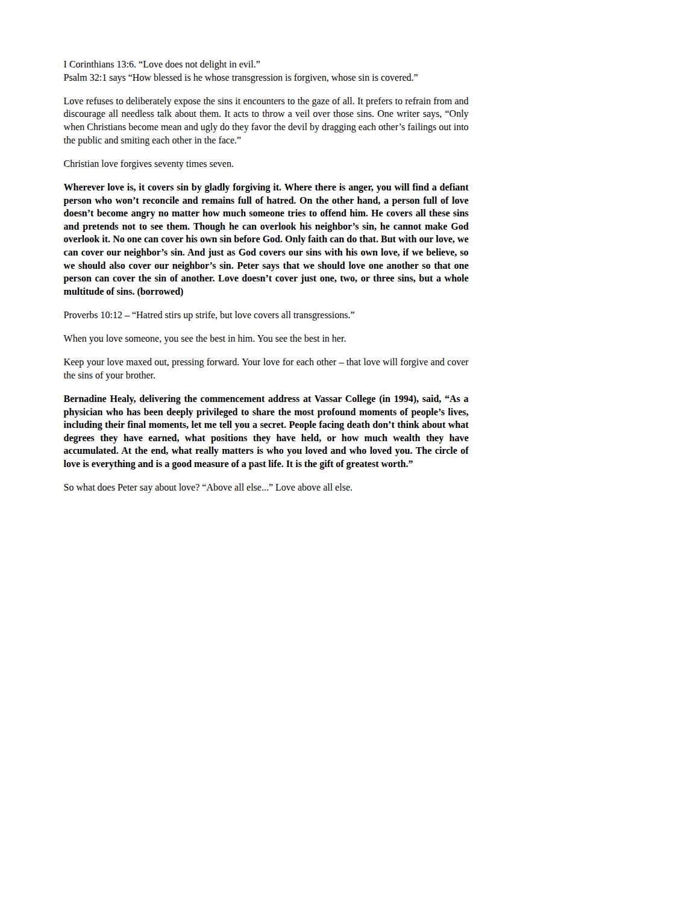I Corinthians 13:6. “Love does not delight in evil.”
Psalm 32:1 says “How blessed is he whose transgression is forgiven, whose sin is covered.”
Love refuses to deliberately expose the sins it encounters to the gaze of all. It prefers to refrain from and discourage all needless talk about them. It acts to throw a veil over those sins. One writer says, “Only when Christians become mean and ugly do they favor the devil by dragging each other’s failings out into the public and smiting each other in the face.”
Christian love forgives seventy times seven.
Wherever love is, it covers sin by gladly forgiving it. Where there is anger, you will find a defiant person who won’t reconcile and remains full of hatred. On the other hand, a person full of love doesn’t become angry no matter how much someone tries to offend him. He covers all these sins and pretends not to see them. Though he can overlook his neighbor’s sin, he cannot make God overlook it. No one can cover his own sin before God. Only faith can do that. But with our love, we can cover our neighbor’s sin. And just as God covers our sins with his own love, if we believe, so we should also cover our neighbor’s sin. Peter says that we should love one another so that one person can cover the sin of another. Love doesn’t cover just one, two, or three sins, but a whole multitude of sins. (borrowed)
Proverbs 10:12 – “Hatred stirs up strife, but love covers all transgressions.”
When you love someone, you see the best in him. You see the best in her.
Keep your love maxed out, pressing forward. Your love for each other – that love will forgive and cover the sins of your brother.
Bernadine Healy, delivering the commencement address at Vassar College (in 1994), said, “As a physician who has been deeply privileged to share the most profound moments of people’s lives, including their final moments, let me tell you a secret. People facing death don’t think about what degrees they have earned, what positions they have held, or how much wealth they have accumulated. At the end, what really matters is who you loved and who loved you. The circle of love is everything and is a good measure of a past life. It is the gift of greatest worth.”
So what does Peter say about love? “Above all else...” Love above all else.